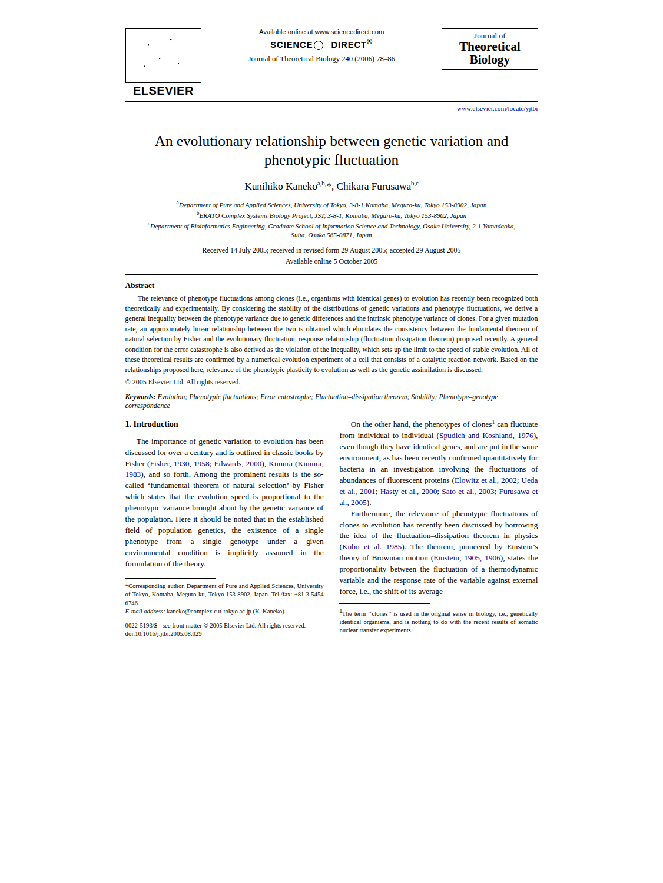ELSEVIER
Available online at www.sciencedirect.com
SCIENCE DIRECT®
Journal of Theoretical Biology 240 (2006) 78–86
Journal of Theoretical Biology
www.elsevier.com/locate/yjtbi
An evolutionary relationship between genetic variation and
phenotypic fluctuation
Kunihiko Kanekoa,b,*, Chikara Furusawab,c
aDepartment of Pure and Applied Sciences, University of Tokyo, 3-8-1 Komaba, Meguro-ku, Tokyo 153-8902, Japan
bERATO Complex Systems Biology Project, JST, 3-8-1, Komaba, Meguro-ku, Tokyo 153-8902, Japan
cDepartment of Bioinformatics Engineering, Graduate School of Information Science and Technology, Osaka University, 2-1 Yamadaoka,
Suita, Osaka 565-0871, Japan
Received 14 July 2005; received in revised form 29 August 2005; accepted 29 August 2005
Available online 5 October 2005
Abstract
The relevance of phenotype fluctuations among clones (i.e., organisms with identical genes) to evolution has recently been recognized both theoretically and experimentally. By considering the stability of the distributions of genetic variations and phenotype fluctuations, we derive a general inequality between the phenotype variance due to genetic differences and the intrinsic phenotype variance of clones. For a given mutation rate, an approximately linear relationship between the two is obtained which elucidates the consistency between the fundamental theorem of natural selection by Fisher and the evolutionary fluctuation–response relationship (fluctuation dissipation theorem) proposed recently. A general condition for the error catastrophe is also derived as the violation of the inequality, which sets up the limit to the speed of stable evolution. All of these theoretical results are confirmed by a numerical evolution experiment of a cell that consists of a catalytic reaction network. Based on the relationships proposed here, relevance of the phenotypic plasticity to evolution as well as the genetic assimilation is discussed.
© 2005 Elsevier Ltd. All rights reserved.
Keywords: Evolution; Phenotypic fluctuations; Error catastrophe; Fluctuation–dissipation theorem; Stability; Phenotype–genotype correspondence
1. Introduction
The importance of genetic variation to evolution has been discussed for over a century and is outlined in classic books by Fisher (Fisher, 1930, 1958; Edwards, 2000), Kimura (Kimura, 1983), and so forth. Among the prominent results is the so-called ‘fundamental theorem of natural selection’ by Fisher which states that the evolution speed is proportional to the phenotypic variance brought about by the genetic variance of the population. Here it should be noted that in the established field of population genetics, the existence of a single phenotype from a single genotype under a given environmental condition is implicitly assumed in the formulation of the theory.
*Corresponding author. Department of Pure and Applied Sciences, University of Tokyo, Komaba, Meguro-ku, Tokyo 153-8902, Japan. Tel./fax: +81 3 5454 6746.
E-mail address: kaneko@complex.c.u-tokyo.ac.jp (K. Kaneko).
0022-5193/$ - see front matter © 2005 Elsevier Ltd. All rights reserved.
doi:10.1016/j.jtbi.2005.08.029
On the other hand, the phenotypes of clones1 can fluctuate from individual to individual (Spudich and Koshland, 1976), even though they have identical genes, and are put in the same environment, as has been recently confirmed quantitatively for bacteria in an investigation involving the fluctuations of abundances of fluorescent proteins (Elowitz et al., 2002; Ueda et al., 2001; Hasty et al., 2000; Sato et al., 2003; Furusawa et al., 2005).
Furthermore, the relevance of phenotypic fluctuations of clones to evolution has recently been discussed by borrowing the idea of the fluctuation–dissipation theorem in physics (Kubo et al. 1985). The theorem, pioneered by Einstein’s theory of Brownian motion (Einstein, 1905, 1906), states the proportionality between the fluctuation of a thermodynamic variable and the response rate of the variable against external force, i.e., the shift of its average
1The term ‘‘clones’’ is used in the original sense in biology, i.e., genetically identical organisms, and is nothing to do with the recent results of somatic nuclear transfer experiments.